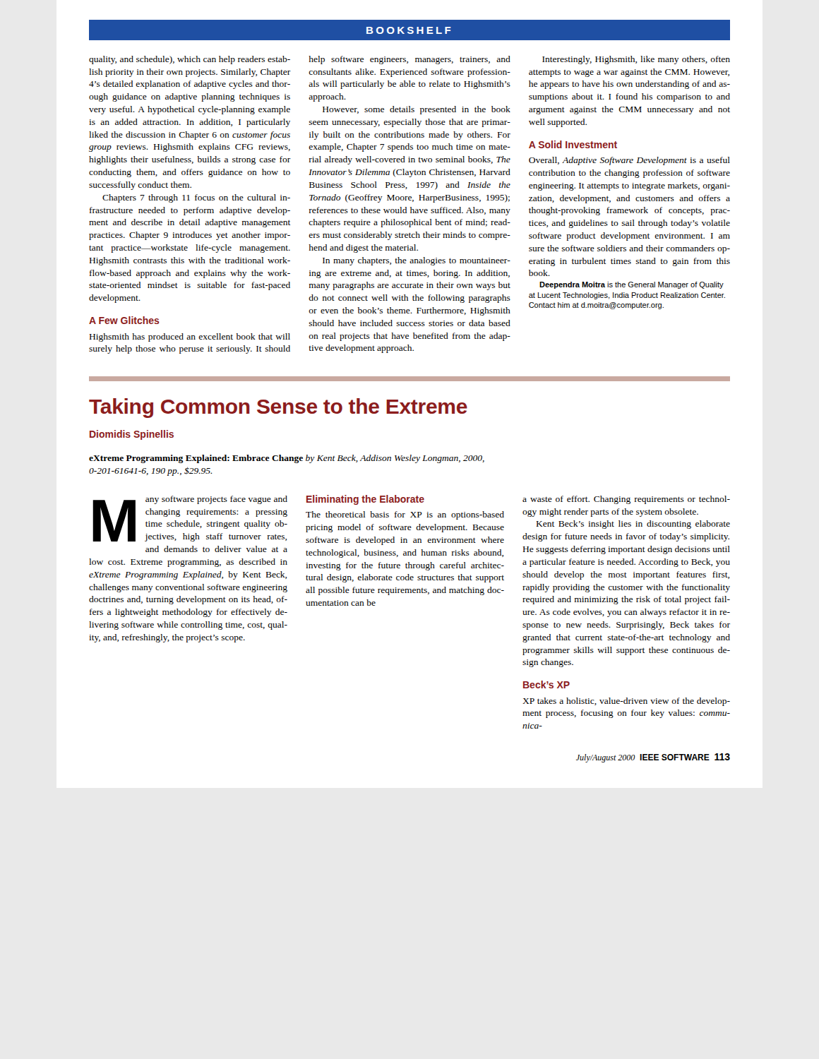BOOKSHELF
quality, and schedule), which can help readers establish priority in their own projects. Similarly, Chapter 4’s detailed explanation of adaptive cycles and thorough guidance on adaptive planning techniques is very useful. A hypothetical cycle-planning example is an added attraction. In addition, I particularly liked the discussion in Chapter 6 on customer focus group reviews. Highsmith explains CFG reviews, highlights their usefulness, builds a strong case for conducting them, and offers guidance on how to successfully conduct them.
Chapters 7 through 11 focus on the cultural infrastructure needed to perform adaptive development and describe in detail adaptive management practices. Chapter 9 introduces yet another important practice—workstate life-cycle management. Highsmith contrasts this with the traditional workflow-based approach and explains why the workstate-oriented mindset is suitable for fast-paced development.
A Few Glitches
Highsmith has produced an excellent book that will surely help those who peruse it seriously. It should help software engineers, managers, trainers, and consultants alike. Experienced software professionals will particularly be able to relate to Highsmith’s approach.
However, some details presented in the book seem unnecessary, especially those that are primarily built on the contributions made by others. For example, Chapter 7 spends too much time on material already well-covered in two seminal books, The Innovator’s Dilemma (Clayton Christensen, Harvard Business School Press, 1997) and Inside the Tornado (Geoffrey Moore, HarperBusiness, 1995); references to these would have sufficed. Also, many chapters require a philosophical bent of mind; readers must considerably stretch their minds to comprehend and digest the material.
In many chapters, the analogies to mountaineering are extreme and, at times, boring. In addition, many paragraphs are accurate in their own ways but do not connect well with the following paragraphs or even the book’s theme. Furthermore, Highsmith should have included success stories or data based on real projects that have benefited from the adaptive development approach.
Interestingly, Highsmith, like many others, often attempts to wage a war against the CMM. However, he appears to have his own understanding of and assumptions about it. I found his comparison to and argument against the CMM unnecessary and not well supported.
A Solid Investment
Overall, Adaptive Software Development is a useful contribution to the changing profession of software engineering. It attempts to integrate markets, organization, development, and customers and offers a thought-provoking framework of concepts, practices, and guidelines to sail through today’s volatile software product development environment. I am sure the software soldiers and their commanders operating in turbulent times stand to gain from this book.
Deependra Moitra is the General Manager of Quality at Lucent Technologies, India Product Realization Center. Contact him at d.moitra@computer.org.
Taking Common Sense to the Extreme
Diomidis Spinellis
eXtreme Programming Explained: Embrace Change by Kent Beck, Addison Wesley Longman, 2000, 0-201-61641-6, 190 pp., $29.95.
Many software projects face vague and changing requirements: a pressing time schedule, stringent quality objectives, high staff turnover rates, and demands to deliver value at a low cost. Extreme programming, as described in eXtreme Programming Explained, by Kent Beck, challenges many conventional software engineering doctrines and, turning development on its head, offers a lightweight methodology for effectively delivering software while controlling time, cost, quality, and, refreshingly, the project’s scope.
Eliminating the Elaborate
The theoretical basis for XP is an options-based pricing model of software development. Because software is developed in an environment where technological, business, and human risks abound, investing for the future through careful architectural design, elaborate code structures that support all possible future requirements, and matching documentation can be
a waste of effort. Changing requirements or technology might render parts of the system obsolete.
Kent Beck’s insight lies in discounting elaborate design for future needs in favor of today’s simplicity. He suggests deferring important design decisions until a particular feature is needed. According to Beck, you should develop the most important features first, rapidly providing the customer with the functionality required and minimizing the risk of total project failure. As code evolves, you can always refactor it in response to new needs. Surprisingly, Beck takes for granted that current state-of-the-art technology and programmer skills will support these continuous design changes.
Beck’s XP
XP takes a holistic, value-driven view of the development process, focusing on four key values: communica-
July/August 2000 IEEE SOFTWARE 113